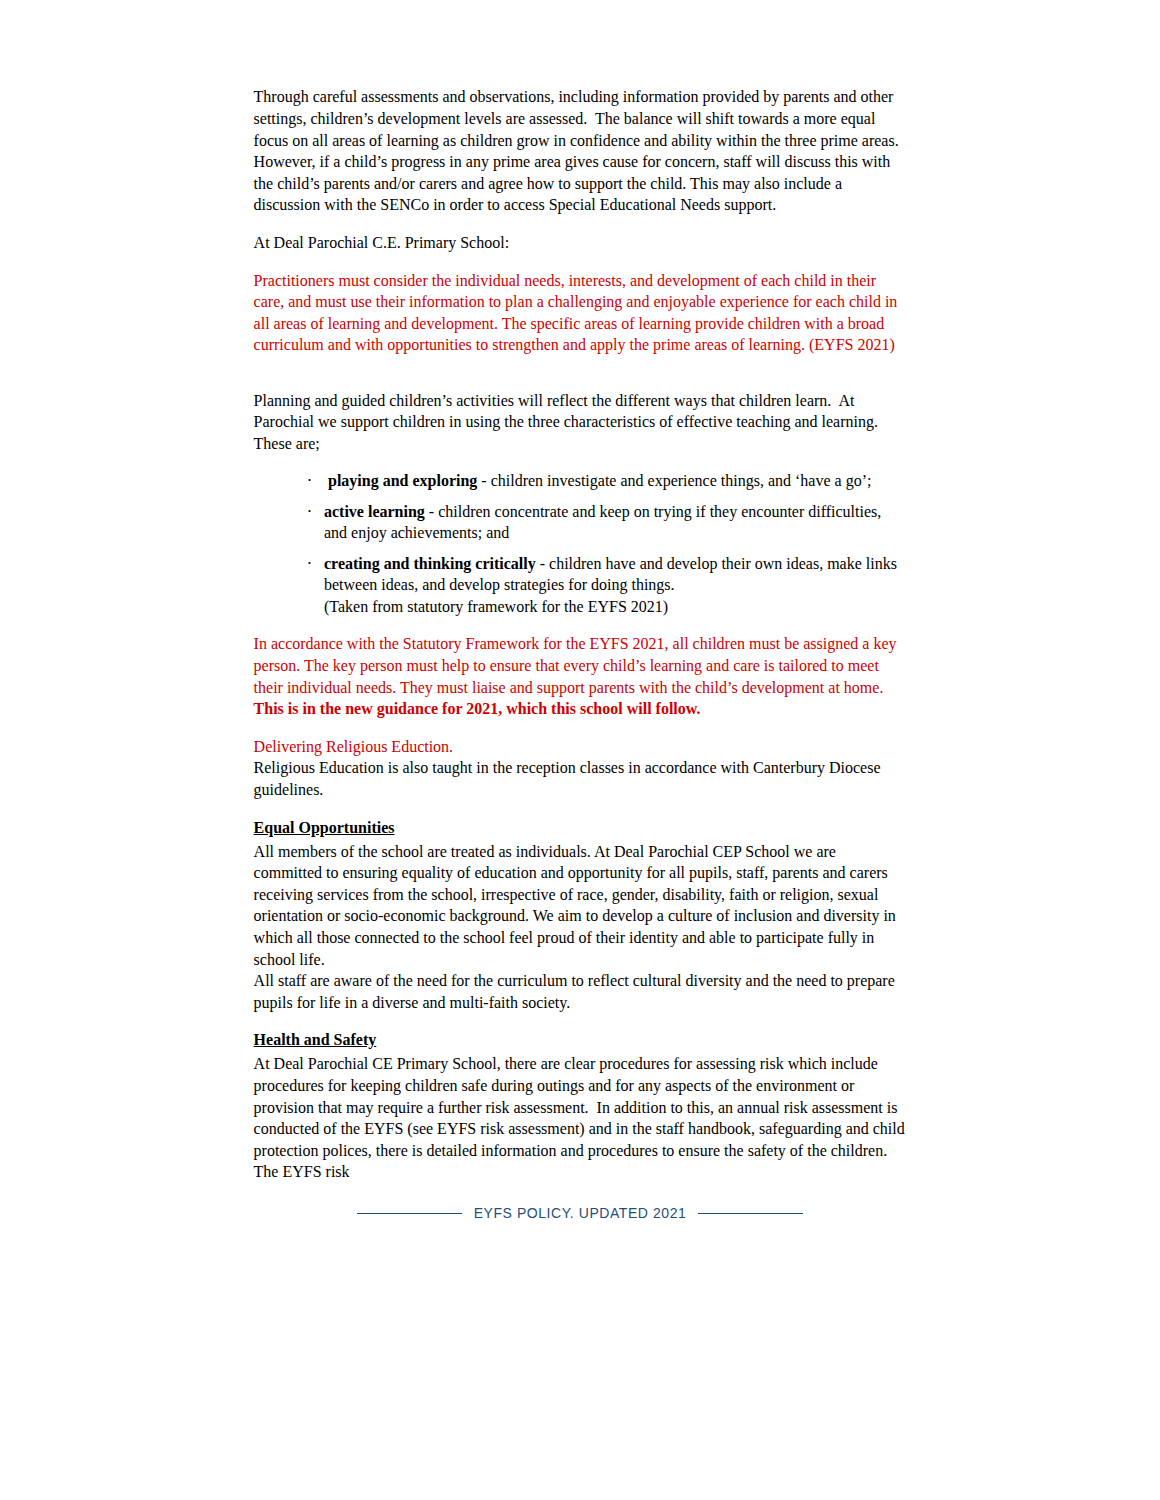Through careful assessments and observations, including information provided by parents and other settings, children’s development levels are assessed. The balance will shift towards a more equal focus on all areas of learning as children grow in confidence and ability within the three prime areas. However, if a child’s progress in any prime area gives cause for concern, staff will discuss this with the child’s parents and/or carers and agree how to support the child. This may also include a discussion with the SENCo in order to access Special Educational Needs support.
At Deal Parochial C.E. Primary School:
Practitioners must consider the individual needs, interests, and development of each child in their care, and must use their information to plan a challenging and enjoyable experience for each child in all areas of learning and development. The specific areas of learning provide children with a broad curriculum and with opportunities to strengthen and apply the prime areas of learning. (EYFS 2021)
Planning and guided children’s activities will reflect the different ways that children learn. At Parochial we support children in using the three characteristics of effective teaching and learning. These are;
playing and exploring - children investigate and experience things, and ‘have a go’;
active learning - children concentrate and keep on trying if they encounter difficulties, and enjoy achievements; and
creating and thinking critically - children have and develop their own ideas, make links between ideas, and develop strategies for doing things.
(Taken from statutory framework for the EYFS 2021)
In accordance with the Statutory Framework for the EYFS 2021, all children must be assigned a key person. The key person must help to ensure that every child’s learning and care is tailored to meet their individual needs. They must liaise and support parents with the child’s development at home.
This is in the new guidance for 2021, which this school will follow.
Delivering Religious Eduction.
Religious Education is also taught in the reception classes in accordance with Canterbury Diocese guidelines.
Equal Opportunities
All members of the school are treated as individuals. At Deal Parochial CEP School we are committed to ensuring equality of education and opportunity for all pupils, staff, parents and carers receiving services from the school, irrespective of race, gender, disability, faith or religion, sexual orientation or socio-economic background. We aim to develop a culture of inclusion and diversity in which all those connected to the school feel proud of their identity and able to participate fully in school life.
All staff are aware of the need for the curriculum to reflect cultural diversity and the need to prepare pupils for life in a diverse and multi-faith society.
Health and Safety
At Deal Parochial CE Primary School, there are clear procedures for assessing risk which include procedures for keeping children safe during outings and for any aspects of the environment or provision that may require a further risk assessment. In addition to this, an annual risk assessment is conducted of the EYFS (see EYFS risk assessment) and in the staff handbook, safeguarding and child protection polices, there is detailed information and procedures to ensure the safety of the children. The EYFS risk
EYFS POLICY. UPDATED 2021